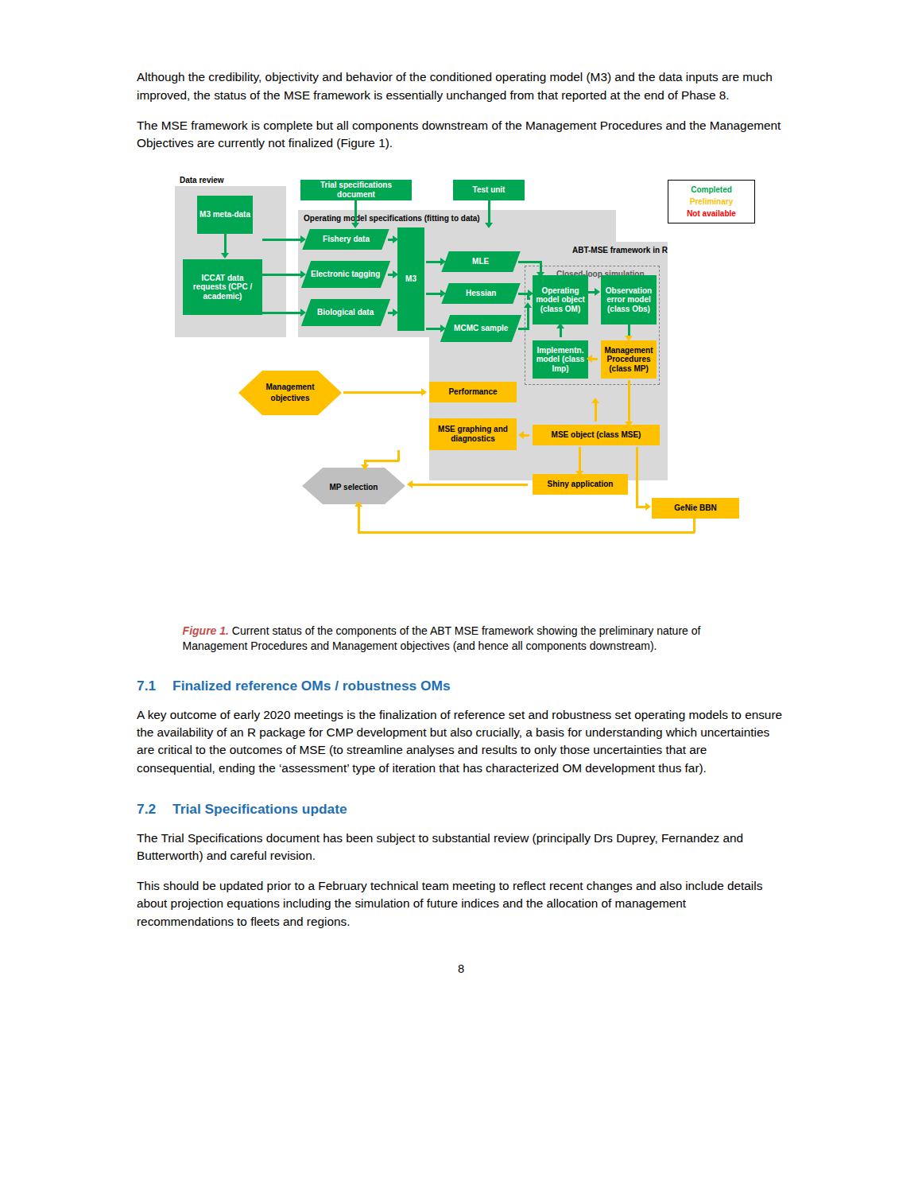Although the credibility, objectivity and behavior of the conditioned operating model (M3) and the data inputs are much improved, the status of the MSE framework is essentially unchanged from that reported at the end of Phase 8.
The MSE framework is complete but all components downstream of the Management Procedures and the Management Objectives are currently not finalized (Figure 1).
Data review
Operating model specifications (fitting to data)
ABT-MSE framework in R
Closed-loop simulation
Completed
Preliminary
Not available
M3 meta-data
ICCAT data requests (CPC / academic)
Fishery data
Electronic tagging
Biological data
M3
Trial specifications document
Test unit
MLE
Hessian
MCMC sample
Operating model object (class OM)
Observation error model (class Obs)
Implementn. model (class Imp)
Management Procedures (class MP)
Management objectives
Management objectives
Performance
MSE graphing and diagnostics
MSE object (class MSE)
Shiny application
GeNie BBN
MP selection
Figure 1. Current status of the components of the ABT MSE framework showing the preliminary nature of Management Procedures and Management objectives (and hence all components downstream).
7.1 Finalized reference OMs / robustness OMs
A key outcome of early 2020 meetings is the finalization of reference set and robustness set operating models to ensure the availability of an R package for CMP development but also crucially, a basis for understanding which uncertainties are critical to the outcomes of MSE (to streamline analyses and results to only those uncertainties that are consequential, ending the ‘assessment’ type of iteration that has characterized OM development thus far).
7.2 Trial Specifications update
The Trial Specifications document has been subject to substantial review (principally Drs Duprey, Fernandez and Butterworth) and careful revision.
This should be updated prior to a February technical team meeting to reflect recent changes and also include details about projection equations including the simulation of future indices and the allocation of management recommendations to fleets and regions.
8